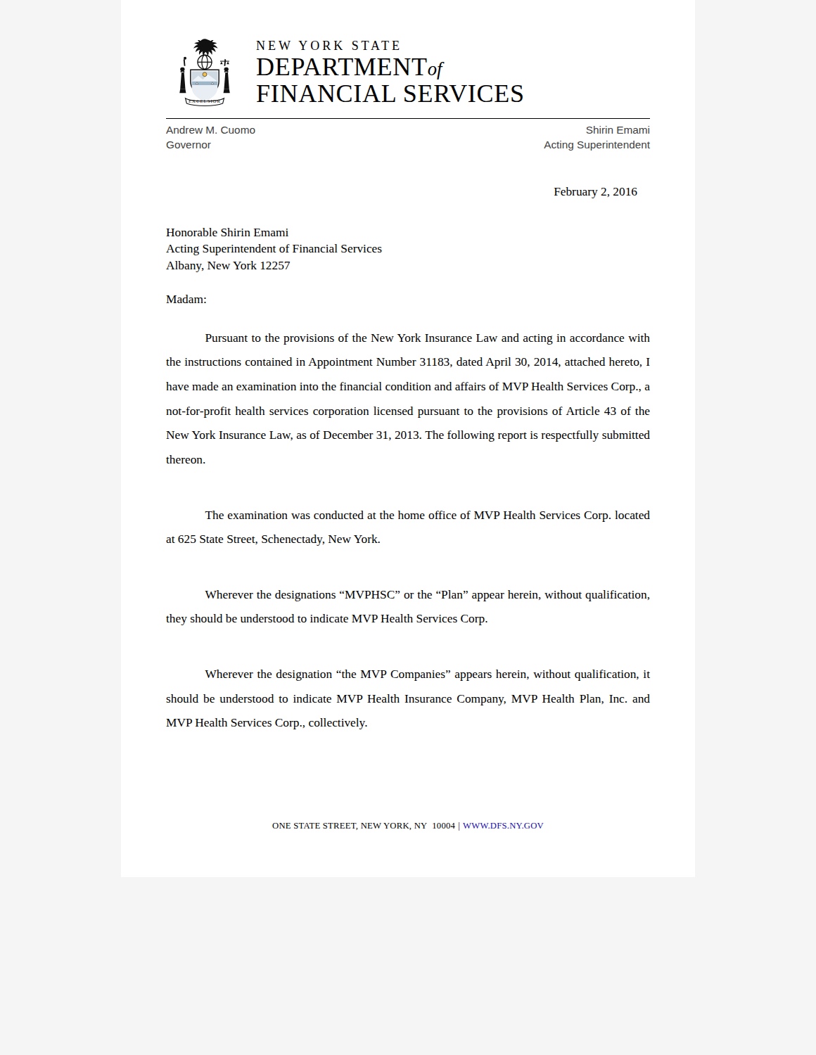New York State Seal EXCELSIOR
New York State
Departmentof
Financial Services
Andrew M. Cuomo
Governor
Shirin Emami
Acting Superintendent
February 2, 2016
Honorable Shirin Emami
Acting Superintendent of Financial Services
Albany, New York 12257
Madam:
Pursuant to the provisions of the New York Insurance Law and acting in accordance with the instructions contained in Appointment Number 31183, dated April 30, 2014, attached hereto, I have made an examination into the financial condition and affairs of MVP Health Services Corp., a not-for-profit health services corporation licensed pursuant to the provisions of Article 43 of the New York Insurance Law, as of December 31, 2013. The following report is respectfully submitted thereon.
The examination was conducted at the home office of MVP Health Services Corp. located at 625 State Street, Schenectady, New York.
Wherever the designations “MVPHSC” or the “Plan” appear herein, without qualification, they should be understood to indicate MVP Health Services Corp.
Wherever the designation “the MVP Companies” appears herein, without qualification, it should be understood to indicate MVP Health Insurance Company, MVP Health Plan, Inc. and MVP Health Services Corp., collectively.
ONE STATE STREET, NEW YORK, NY 10004|WWW.DFS.NY.GOV